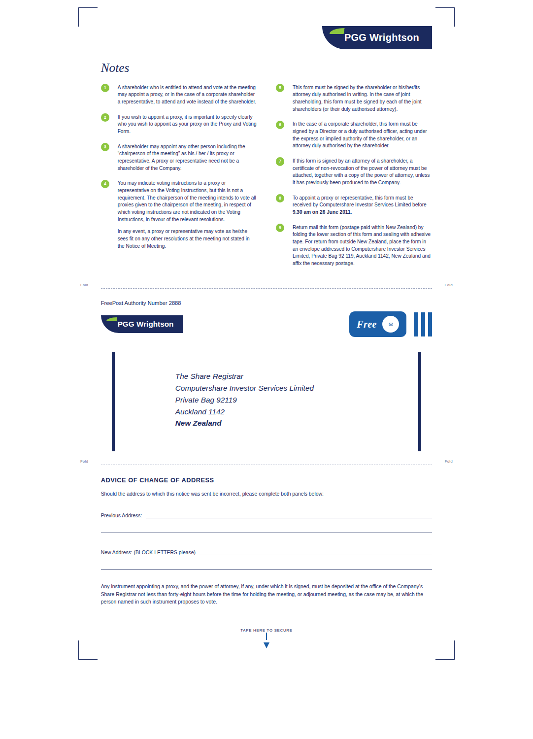PGG Wrightson
Notes
1
A shareholder who is entitled to attend and vote at the meeting may appoint a proxy, or in the case of a corporate shareholder a representative, to attend and vote instead of the shareholder.
2
If you wish to appoint a proxy, it is important to specify clearly who you wish to appoint as your proxy on the Proxy and Voting Form.
3
A shareholder may appoint any other person including the “chairperson of the meeting” as his / her / its proxy or representative. A proxy or representative need not be a shareholder of the Company.
4
You may indicate voting instructions to a proxy or representative on the Voting Instructions, but this is not a requirement. The chairperson of the meeting intends to vote all proxies given to the chairperson of the meeting, in respect of which voting instructions are not indicated on the Voting Instructions, in favour of the relevant resolutions.
In any event, a proxy or representative may vote as he/she sees fit on any other resolutions at the meeting not stated in the Notice of Meeting.
5
This form must be signed by the shareholder or his/her/its attorney duly authorised in writing. In the case of joint shareholding, this form must be signed by each of the joint shareholders (or their duly authorised attorney).
6
In the case of a corporate shareholder, this form must be signed by a Director or a duly authorised officer, acting under the express or implied authority of the shareholder, or an attorney duly authorised by the shareholder.
7
If this form is signed by an attorney of a shareholder, a certificate of non-revocation of the power of attorney must be attached, together with a copy of the power of attorney, unless it has previously been produced to the Company.
8
To appoint a proxy or representative, this form must be received by Computershare Investor Services Limited before 9.30 am on 26 June 2011.
9
Return mail this form (postage paid within New Zealand) by folding the lower section of this form and sealing with adhesive tape. For return from outside New Zealand, place the form in an envelope addressed to Computershare Investor Services Limited, Private Bag 92 119, Auckland 1142, New Zealand and affix the necessary postage.
Fold Fold
FreePost Authority Number 2888
PGG Wrightson
Free ✉
The Share Registrar
Computershare Investor Services Limited
Private Bag 92119
Auckland 1142
New Zealand
Fold Fold
ADVICE OF CHANGE OF ADDRESS
Should the address to which this notice was sent be incorrect, please complete both panels below:
Previous Address:
New Address: (BLOCK LETTERS please)
Any instrument appointing a proxy, and the power of attorney, if any, under which it is signed, must be deposited at the office of the Company’s Share Registrar not less than forty-eight hours before the time for holding the meeting, or adjourned meeting, as the case may be, at which the person named in such instrument proposes to vote.
TAPE HERE TO SECURE